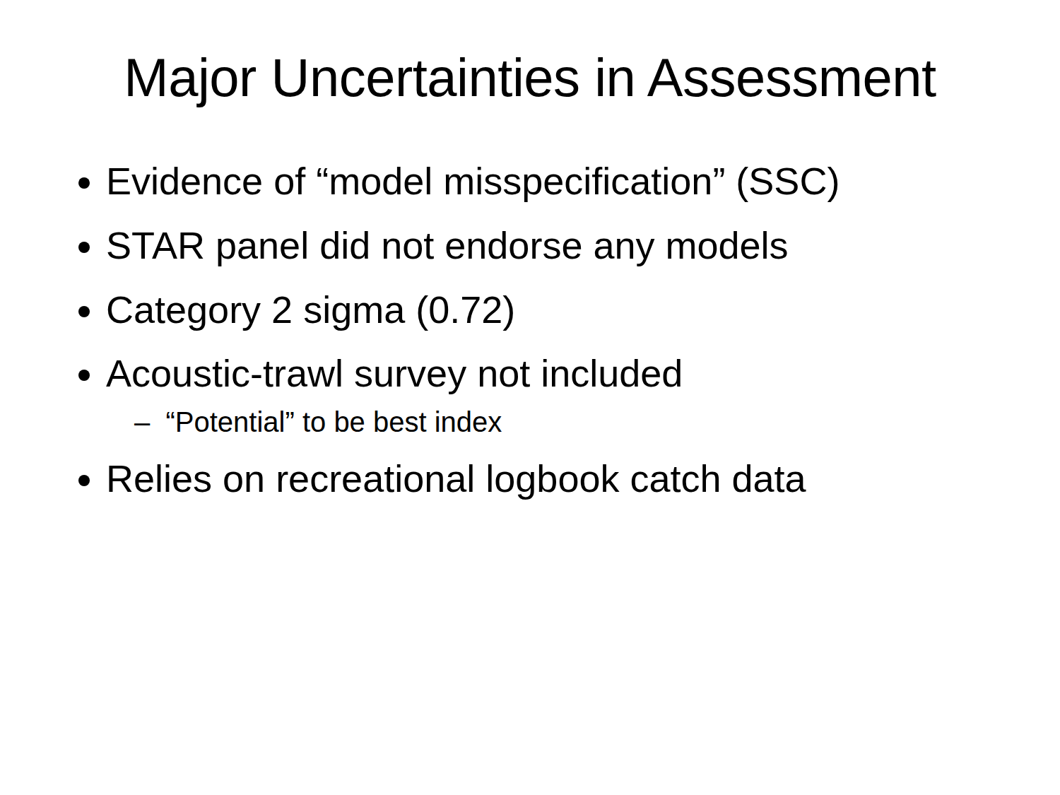Major Uncertainties in Assessment
Evidence of “model misspecification” (SSC)
STAR panel did not endorse any models
Category 2 sigma (0.72)
Acoustic-trawl survey not included
“Potential” to be best index
Relies on recreational logbook catch data